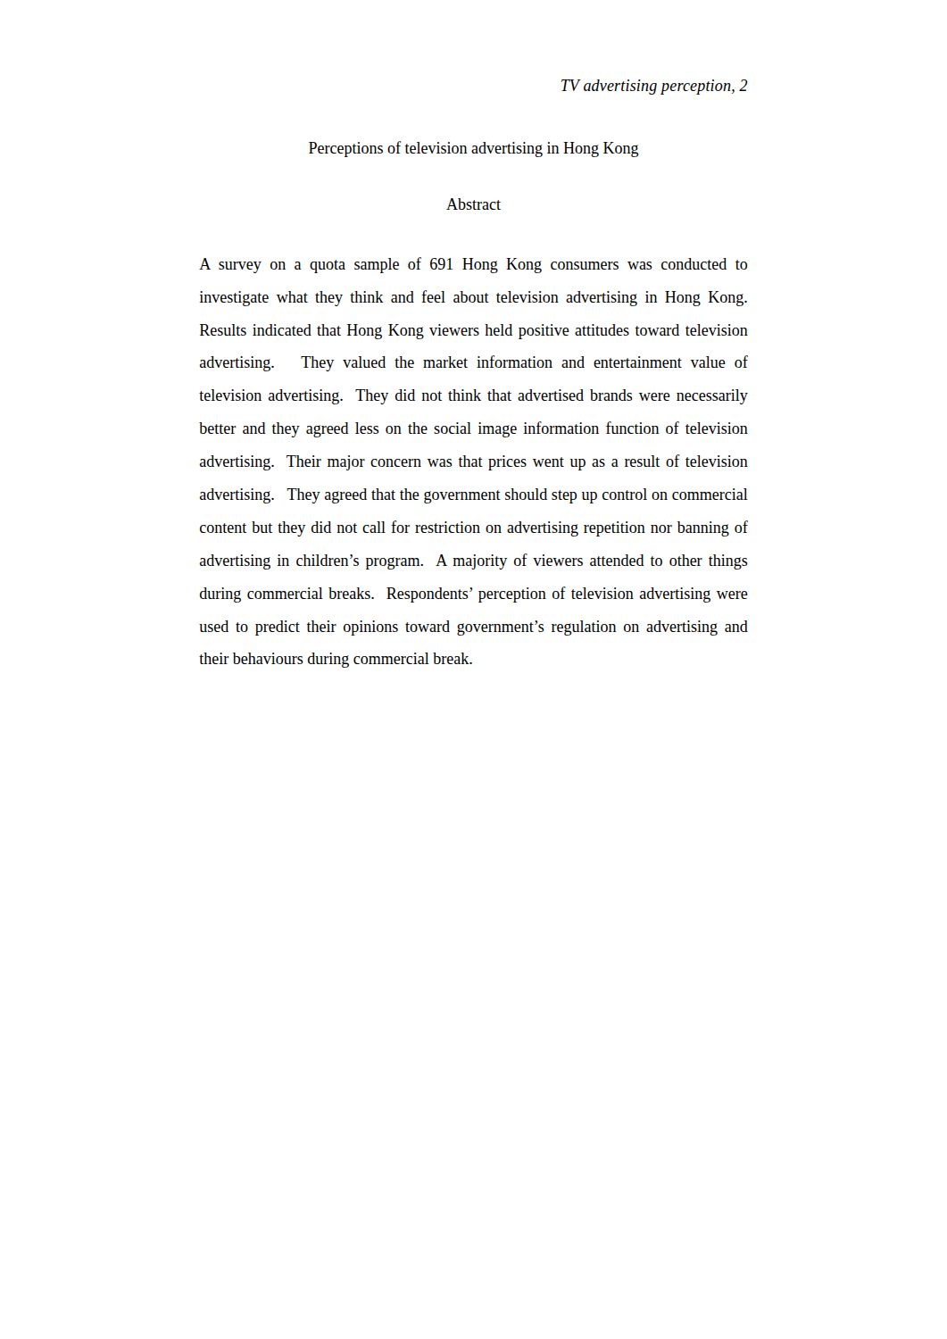TV advertising perception, 2
Perceptions of television advertising in Hong Kong
Abstract
A survey on a quota sample of 691 Hong Kong consumers was conducted to investigate what they think and feel about television advertising in Hong Kong. Results indicated that Hong Kong viewers held positive attitudes toward television advertising. They valued the market information and entertainment value of television advertising. They did not think that advertised brands were necessarily better and they agreed less on the social image information function of television advertising. Their major concern was that prices went up as a result of television advertising. They agreed that the government should step up control on commercial content but they did not call for restriction on advertising repetition nor banning of advertising in children’s program. A majority of viewers attended to other things during commercial breaks. Respondents’ perception of television advertising were used to predict their opinions toward government’s regulation on advertising and their behaviours during commercial break.